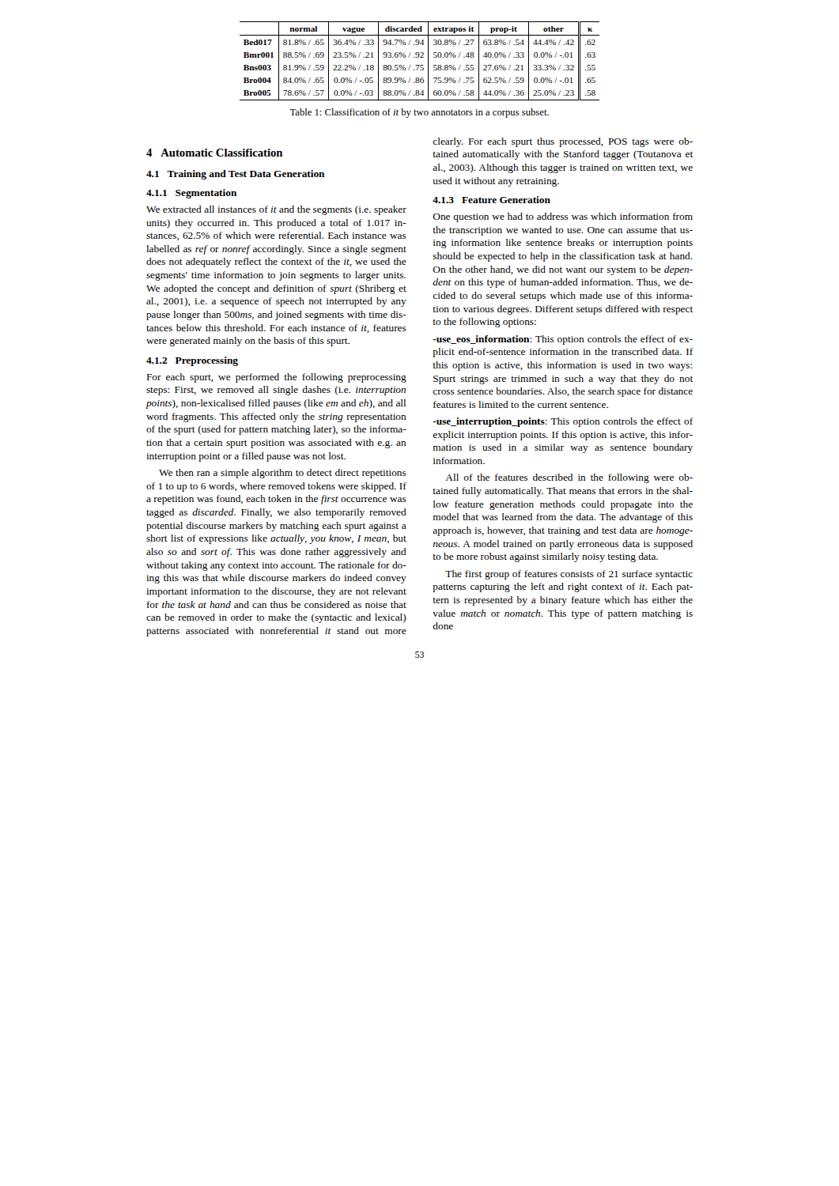| | normal | vague | discarded | extrapos it | prop-it | other | κ |
| --- | --- | --- | --- | --- | --- | --- | --- |
| Bed017 | 81.8% / .65 | 36.4% / .33 | 94.7% / .94 | 30.8% / .27 | 63.8% / .54 | 44.4% / .42 | .62 |
| Bmr001 | 88.5% / .69 | 23.5% / .21 | 93.6% / .92 | 50.0% / .48 | 40.0% / .33 | 0.0% / -.01 | .63 |
| Bns003 | 81.9% / .59 | 22.2% / .18 | 80.5% / .75 | 58.8% / .55 | 27.6% / .21 | 33.3% / .32 | .55 |
| Bro004 | 84.0% / .65 | 0.0% / -.05 | 89.9% / .86 | 75.9% / .75 | 62.5% / .59 | 0.0% / -.01 | .65 |
| Bro005 | 78.6% / .57 | 0.0% / -.03 | 88.0% / .84 | 60.0% / .58 | 44.0% / .36 | 25.0% / .23 | .58 |
Table 1: Classification of it by two annotators in a corpus subset.
4 Automatic Classification
4.1 Training and Test Data Generation
4.1.1 Segmentation
We extracted all instances of it and the segments (i.e. speaker units) they occurred in. This produced a total of 1.017 instances, 62.5% of which were referential. Each instance was labelled as ref or nonref accordingly. Since a single segment does not adequately reflect the context of the it, we used the segments' time information to join segments to larger units. We adopted the concept and definition of spurt (Shriberg et al., 2001), i.e. a sequence of speech not interrupted by any pause longer than 500ms, and joined segments with time distances below this threshold. For each instance of it, features were generated mainly on the basis of this spurt.
4.1.2 Preprocessing
For each spurt, we performed the following preprocessing steps: First, we removed all single dashes (i.e. interruption points), non-lexicalised filled pauses (like em and eh), and all word fragments. This affected only the string representation of the spurt (used for pattern matching later), so the information that a certain spurt position was associated with e.g. an interruption point or a filled pause was not lost.
We then ran a simple algorithm to detect direct repetitions of 1 to up to 6 words, where removed tokens were skipped. If a repetition was found, each token in the first occurrence was tagged as discarded. Finally, we also temporarily removed potential discourse markers by matching each spurt against a short list of expressions like actually, you know, I mean, but also so and sort of. This was done rather aggressively and without taking any context into account. The rationale for doing this was that while discourse markers do indeed convey important information to the discourse, they are not relevant for the task at hand and can thus be considered as noise that can be removed in order to make the (syntactic and lexical) patterns associated with nonreferential it stand out more clearly. For each spurt thus processed, POS tags were obtained automatically with the Stanford tagger (Toutanova et al., 2003). Although this tagger is trained on written text, we used it without any retraining.
4.1.3 Feature Generation
One question we had to address was which information from the transcription we wanted to use. One can assume that using information like sentence breaks or interruption points should be expected to help in the classification task at hand. On the other hand, we did not want our system to be dependent on this type of human-added information. Thus, we decided to do several setups which made use of this information to various degrees. Different setups differed with respect to the following options:
-use_eos_information: This option controls the effect of explicit end-of-sentence information in the transcribed data. If this option is active, this information is used in two ways: Spurt strings are trimmed in such a way that they do not cross sentence boundaries. Also, the search space for distance features is limited to the current sentence.
-use_interruption_points: This option controls the effect of explicit interruption points. If this option is active, this information is used in a similar way as sentence boundary information.
All of the features described in the following were obtained fully automatically. That means that errors in the shallow feature generation methods could propagate into the model that was learned from the data. The advantage of this approach is, however, that training and test data are homogeneous. A model trained on partly erroneous data is supposed to be more robust against similarly noisy testing data.
The first group of features consists of 21 surface syntactic patterns capturing the left and right context of it. Each pattern is represented by a binary feature which has either the value match or nomatch. This type of pattern matching is done
53